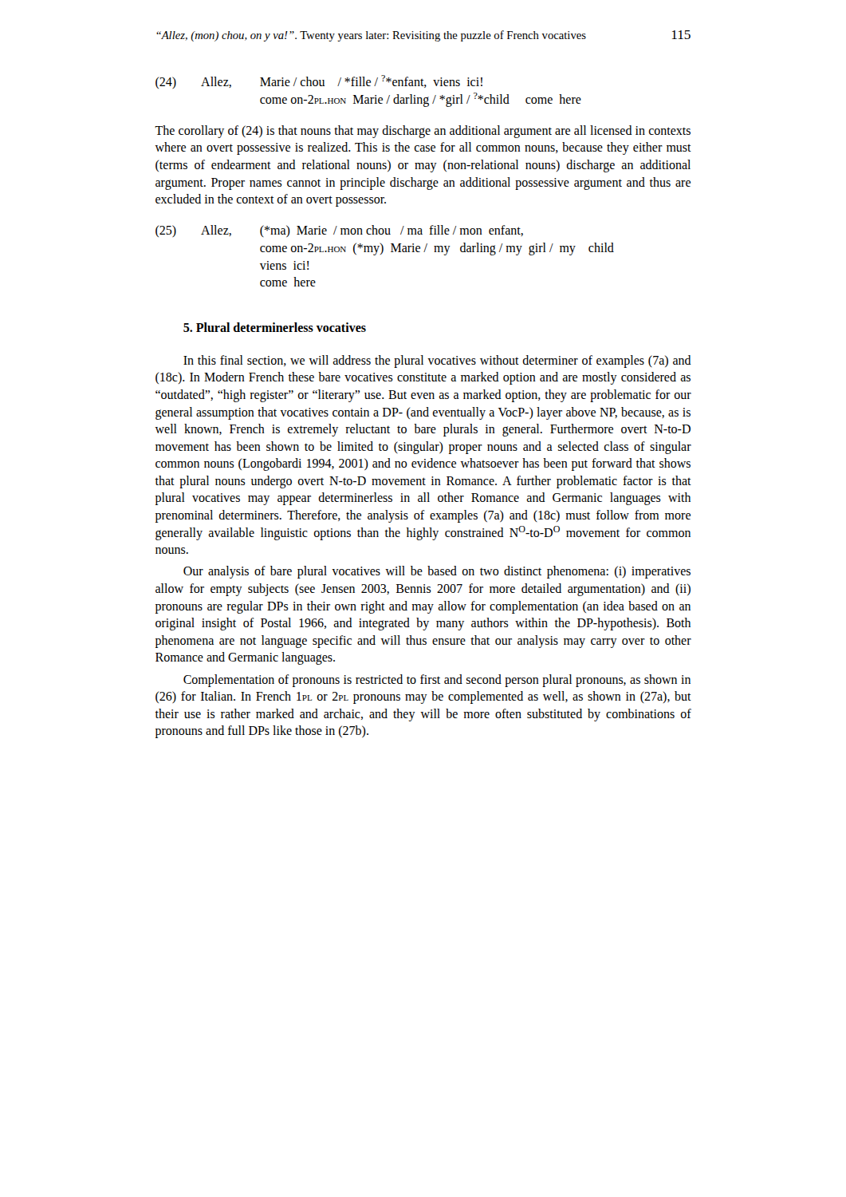“Allez, (mon) chou, on y va!”. Twenty years later: Revisiting the puzzle of French vocatives 115
(24) Allez, Marie / chou / *fille / ?*enfant, viens ici! come on-2pl.hon Marie / darling / *girl / ?*child come here
The corollary of (24) is that nouns that may discharge an additional argument are all licensed in contexts where an overt possessive is realized. This is the case for all common nouns, because they either must (terms of endearment and relational nouns) or may (non-relational nouns) discharge an additional argument. Proper names cannot in principle discharge an additional possessive argument and thus are excluded in the context of an overt possessor.
(25) Allez, (*ma) Marie / mon chou / ma fille / mon enfant, come on-2pl.hon (*my) Marie / my darling / my girl / my child viens ici! come here
5. Plural determinerless vocatives
In this final section, we will address the plural vocatives without determiner of examples (7a) and (18c). In Modern French these bare vocatives constitute a marked option and are mostly considered as “outdated”, “high register” or “literary” use. But even as a marked option, they are problematic for our general assumption that vocatives contain a DP- (and eventually a VocP-) layer above NP, because, as is well known, French is extremely reluctant to bare plurals in general. Furthermore overt N-to-D movement has been shown to be limited to (singular) proper nouns and a selected class of singular common nouns (Longobardi 1994, 2001) and no evidence whatsoever has been put forward that shows that plural nouns undergo overt N-to-D movement in Romance. A further problematic factor is that plural vocatives may appear determinerless in all other Romance and Germanic languages with prenominal determiners. Therefore, the analysis of examples (7a) and (18c) must follow from more generally available linguistic options than the highly constrained NO-to-DO movement for common nouns.
Our analysis of bare plural vocatives will be based on two distinct phenomena: (i) imperatives allow for empty subjects (see Jensen 2003, Bennis 2007 for more detailed argumentation) and (ii) pronouns are regular DPs in their own right and may allow for complementation (an idea based on an original insight of Postal 1966, and integrated by many authors within the DP-hypothesis). Both phenomena are not language specific and will thus ensure that our analysis may carry over to other Romance and Germanic languages.
Complementation of pronouns is restricted to first and second person plural pronouns, as shown in (26) for Italian. In French 1pl or 2pl pronouns may be complemented as well, as shown in (27a), but their use is rather marked and archaic, and they will be more often substituted by combinations of pronouns and full DPs like those in (27b).